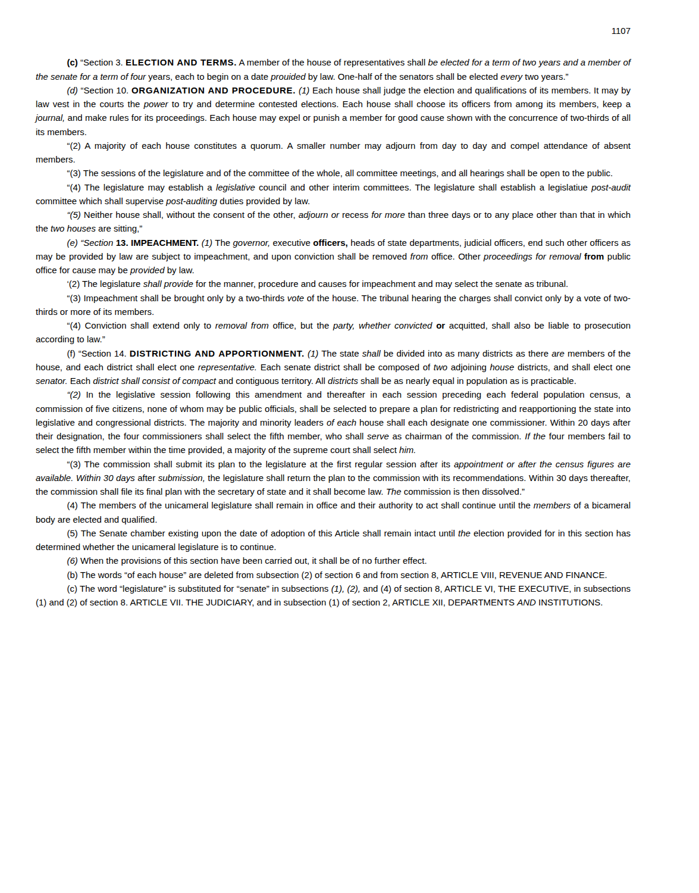1107
(c) “Section 3. ELECTION AND TERMS. A member of the house of representatives shall be elected for a term of two years and a member of the senate for a term of four years, each to begin on a date prouided by law. One-half of the senators shall be elected every two years.”
(d) “Section 10. ORGANIZATION AND PROCEDURE. (1) Each house shall judge the election and qualifications of its members. It may by law vest in the courts the power to try and determine contested elections. Each house shall choose its officers from among its members, keep a journal, and make rules for its proceedings. Each house may expel or punish a member for good cause shown with the concurrence of two-thirds of all its members.
“(2) A majority of each house constitutes a quorum. A smaller number may adjourn from day to day and compel attendance of absent members.
“(3) The sessions of the legislature and of the committee of the whole, all committee meetings, and all hearings shall be open to the public.
“(4) The legislature may establish a legislative council and other interim committees. The legislature shall establish a legislatiue post-audit committee which shall supervise post-auditing duties provided by law.
“(5) Neither house shall, without the consent of the other, adjourn or recess for more than three days or to any place other than that in which the two houses are sitting,”
(e) “Section 13. IMPEACHMENT. (1) The governor, executive officers, heads of state departments, judicial officers, end such other officers as may be provided by law are subject to impeachment, and upon conviction shall be removed from office. Other proceedings for removal from public office for cause may be provided by law.
‘(2) The legislature shall provide for the manner, procedure and causes for impeachment and may select the senate as tribunal.
“(3) Impeachment shall be brought only by a two-thirds vote of the house. The tribunal hearing the charges shall convict only by a vote of two-thirds or more of its members.
“(4) Conviction shall extend only to removal from office, but the party, whether convicted or acquitted, shall also be liable to prosecution according to law.”
(f) “Section 14. DISTRICTING AND APPORTIONMENT. (1) The state shall be divided into as many districts as there are members of the house, and each district shall elect one representative. Each senate district shall be composed of two adjoining house districts, and shall elect one senator. Each district shall consist of compact and contiguous territory. All districts shall be as nearly equal in population as is practicable.
“(2) In the legislative session following this amendment and thereafter in each session preceding each federal population census, a commission of five citizens, none of whom may be public officials, shall be selected to prepare a plan for redistricting and reapportioning the state into legislative and congressional districts. The majority and minority leaders of each house shall each designate one commissioner. Within 20 days after their designation, the four commissioners shall select the fifth member, who shall serve as chairman of the commission. If the four members fail to select the fifth member within the time provided, a majority of the supreme court shall select him.
“(3) The commission shall submit its plan to the legislature at the first regular session after its appointment or after the census figures are available. Within 30 days after submission, the legislature shall return the plan to the commission with its recommendations. Within 30 days thereafter, the commission shall file its final plan with the secretary of state and it shall become law. The commission is then dissolved.”
(4) The members of the unicameral legislature shall remain in office and their authority to act shall continue until the members of a bicameral body are elected and qualified.
(5) The Senate chamber existing upon the date of adoption of this Article shall remain intact until the election provided for in this section has determined whether the unicameral legislature is to continue.
(6) When the provisions of this section have been carried out, it shall be of no further effect.
(b) The words “of each house” are deleted from subsection (2) of section 6 and from section 8, ARTICLE VIII, REVENUE AND FINANCE.
(c) The word “legislature” is substituted for “senate” in subsections (1), (2), and (4) of section 8, ARTICLE VI, THE EXECUTIVE, in subsections (1) and (2) of section 8. ARTICLE VII. THE JUDICIARY, and in subsection (1) of section 2, ARTICLE XII, DEPARTMENTS AND INSTITUTIONS.